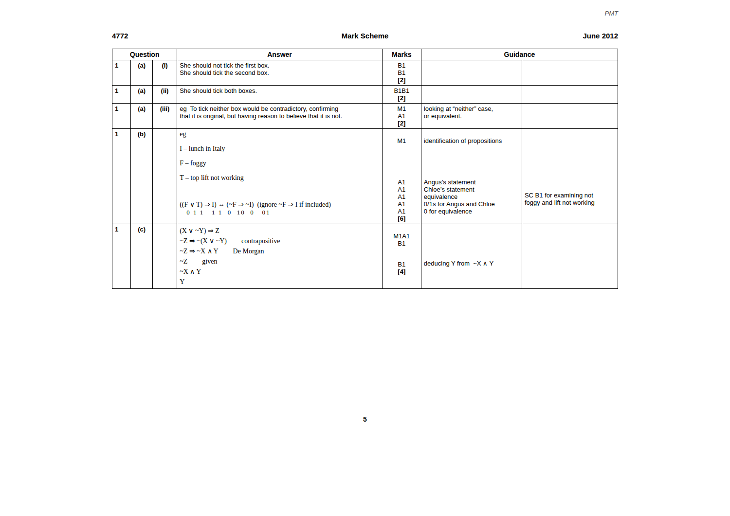PMT
4772
Mark Scheme
June 2012
| Question | Answer | Marks | Guidance |
| --- | --- | --- | --- |
| 1 | (a) | (i) | She should not tick the first box. She should tick the second box. | B1 B1 [2] | | |
| 1 | (a) | (ii) | She should tick both boxes. | B1B1 [2] | | |
| 1 | (a) | (iii) | eg To tick neither box would be contradictory, confirming that it is original, but having reason to believe that it is not. | M1 A1 [2] | looking at “neither” case, or equivalent. | |
| 1 | (b) | | eg I – lunch in Italy F – foggy T – top lift not working ((F ∨ T) ⇒ I) ⇔ (~F ⇒ ~I) (ignore ~F ⇒ I if included) 0 1 1 1 1 0 10 0 01 | M1 A1 A1 A1 A1 A1 [6] | identification of propositions Angus’s statement Chloe’s statement equivalence 0/1s for Angus and Chloe 0 for equivalence | SC B1 for examining not foggy and lift not working |
| 1 | (c) | | (X ∨ ~Y) ⇒ Z ~Z ⇒ ~(X ∨ ~Y) contrapositive ~Z ⇒ ~X ∧ Y De Morgan ~Z given ~X ∧ Y Y | M1A1 B1 B1 [4] | deducing Y from ~X ∧ Y | |
5